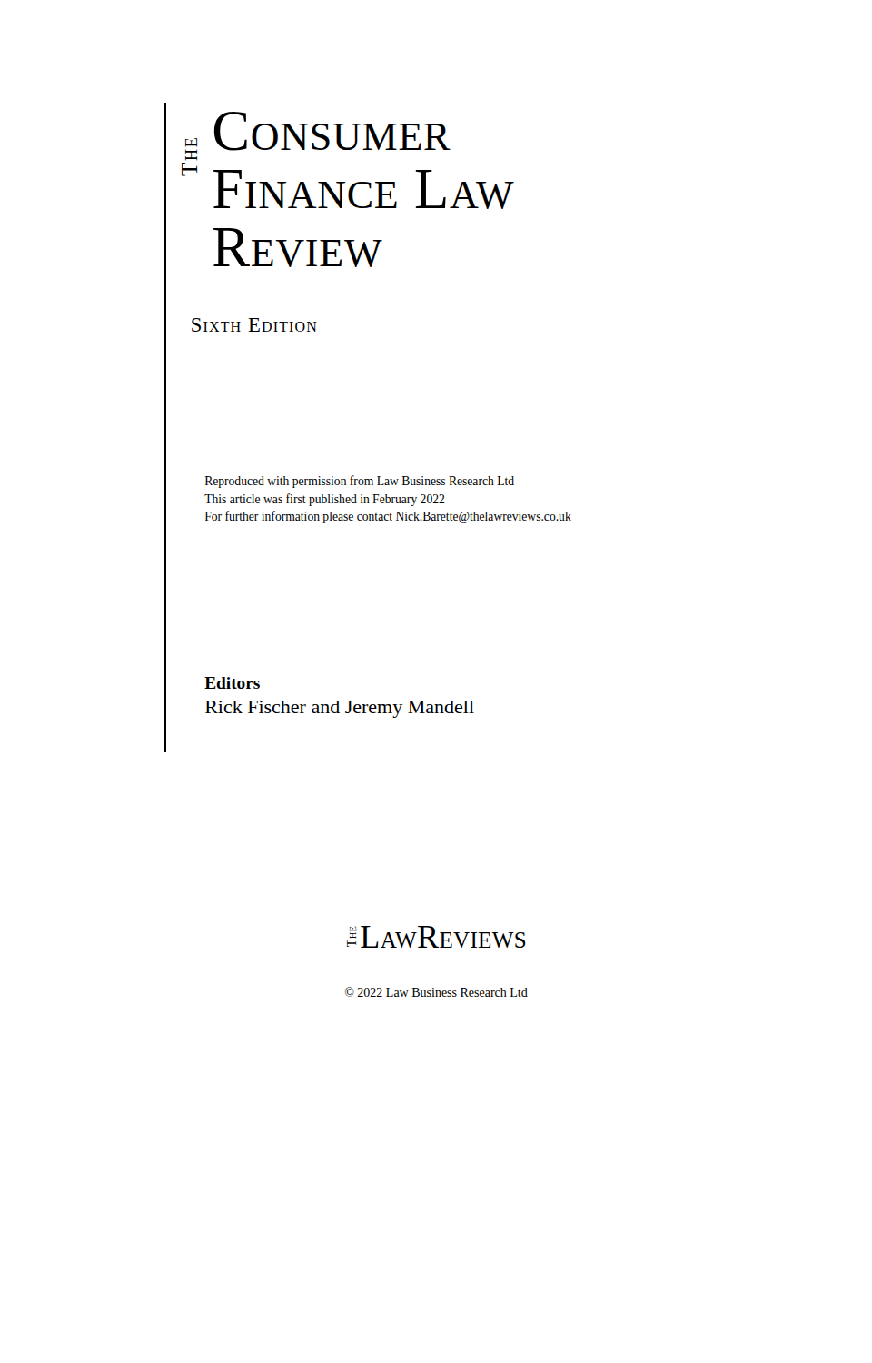The
Consumer Finance Law Review
Sixth Edition
Reproduced with permission from Law Business Research Ltd
This article was first published in February 2022
For further information please contact Nick.Barette@thelawreviews.co.uk
Editors
Rick Fischer and Jeremy Mandell
The LawReviews
© 2022 Law Business Research Ltd